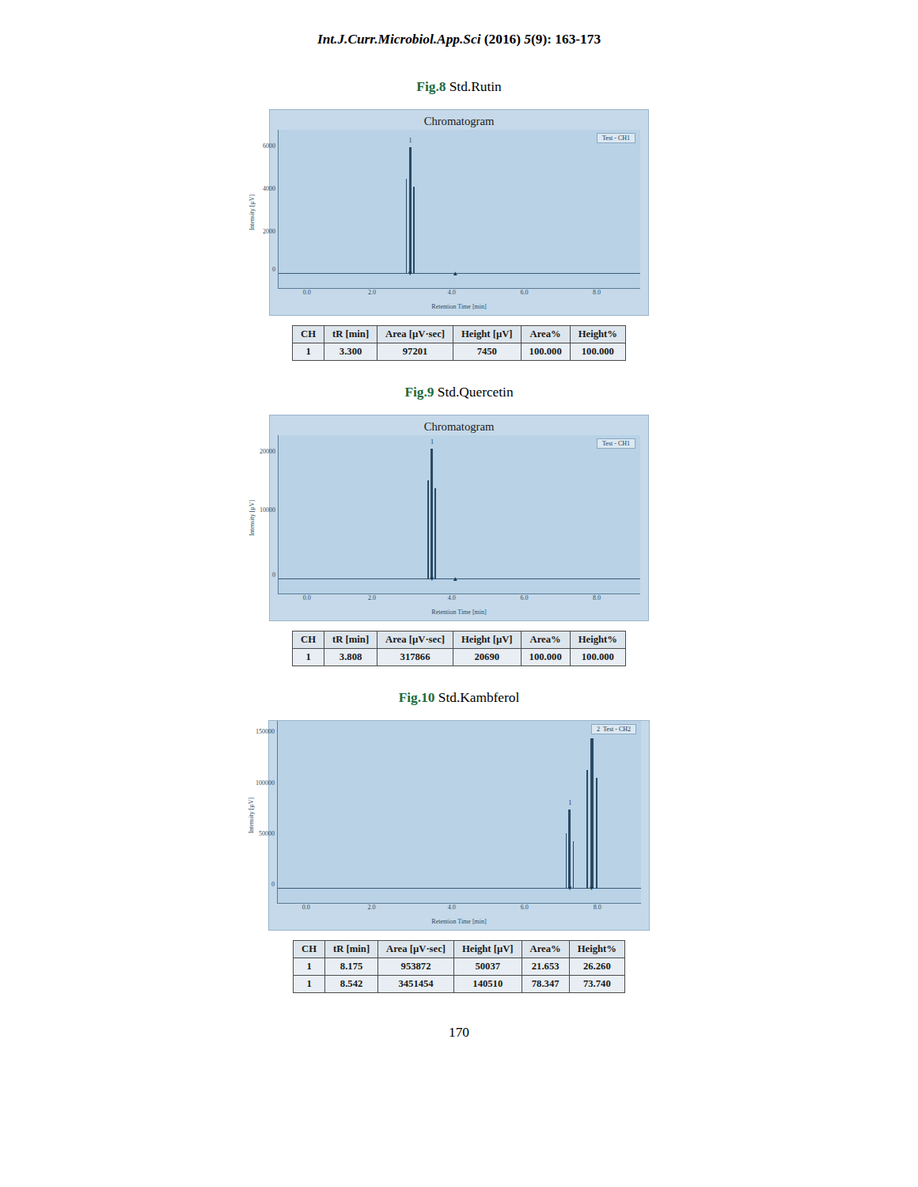Int.J.Curr.Microbiol.App.Sci (2016) 5(9): 163-173
Fig.8 Std.Rutin
Chromatogram
Test - CH1
Intensity [µV]
6000 4000 2000 0
1
▼
▲
0.0 2.0 4.0 6.0 8.0
Retention Time [min]
| CH | tR [min] | Area [µV·sec] | Height [µV] | Area% | Height% |
| --- | --- | --- | --- | --- | --- |
| 1 | 3.300 | 97201 | 7450 | 100.000 | 100.000 |
Fig.9 Std.Quercetin
Chromatogram
Test - CH1
Intensity [µV]
20000 10000 0
1
▼
▲
0.0 2.0 4.0 6.0 8.0
Retention Time [min]
| CH | tR [min] | Area [µV·sec] | Height [µV] | Area% | Height% |
| --- | --- | --- | --- | --- | --- |
| 1 | 3.808 | 317866 | 20690 | 100.000 | 100.000 |
Fig.10 Std.Kambferol
2 Test - CH2
Intensity [µV]
150000 100000 50000 0
1
▼
▼
0.0 2.0 4.0 6.0 8.0
Retention Time [min]
| CH | tR [min] | Area [µV·sec] | Height [µV] | Area% | Height% |
| --- | --- | --- | --- | --- | --- |
| 1 | 8.175 | 953872 | 50037 | 21.653 | 26.260 |
| 1 | 8.542 | 3451454 | 140510 | 78.347 | 73.740 |
170